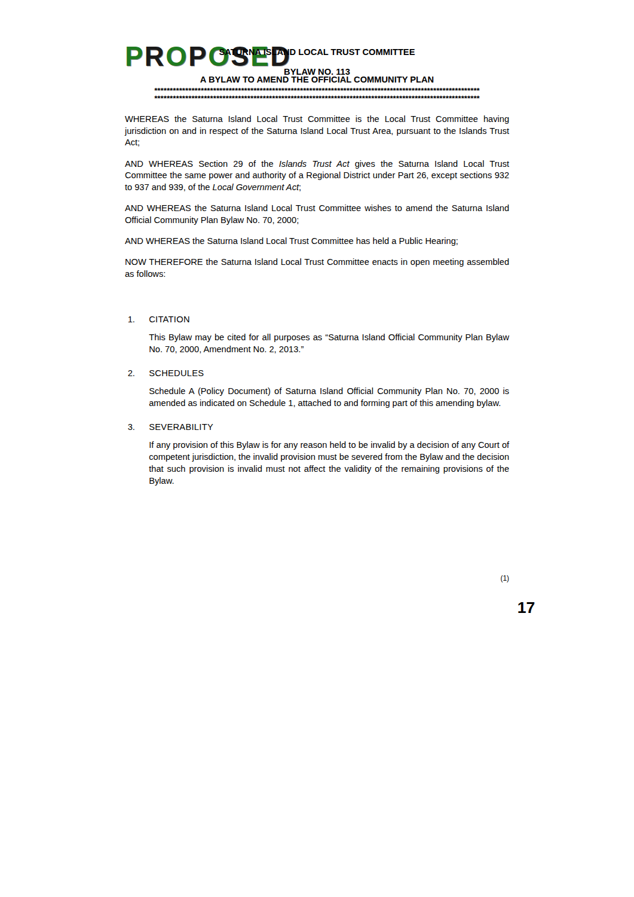PROPOSED
SATURNA ISLAND LOCAL TRUST COMMITTEE
BYLAW NO. 113
*********************************************************************************************************
A BYLAW TO AMEND THE OFFICIAL COMMUNITY PLAN
*********************************************************************************************************
WHEREAS the Saturna Island Local Trust Committee is the Local Trust Committee having jurisdiction on and in respect of the Saturna Island Local Trust Area, pursuant to the Islands Trust Act;
AND WHEREAS Section 29 of the Islands Trust Act gives the Saturna Island Local Trust Committee the same power and authority of a Regional District under Part 26, except sections 932 to 937 and 939, of the Local Government Act;
AND WHEREAS the Saturna Island Local Trust Committee wishes to amend the Saturna Island Official Community Plan Bylaw No. 70, 2000;
AND WHEREAS the Saturna Island Local Trust Committee has held a Public Hearing;
NOW THEREFORE the Saturna Island Local Trust Committee enacts in open meeting assembled as follows:
CITATION
This Bylaw may be cited for all purposes as “Saturna Island Official Community Plan Bylaw No. 70, 2000, Amendment No. 2, 2013.”
SCHEDULES
Schedule A (Policy Document) of Saturna Island Official Community Plan No. 70, 2000 is amended as indicated on Schedule 1, attached to and forming part of this amending bylaw.
SEVERABILITY
If any provision of this Bylaw is for any reason held to be invalid by a decision of any Court of competent jurisdiction, the invalid provision must be severed from the Bylaw and the decision that such provision is invalid must not affect the validity of the remaining provisions of the Bylaw.
(1)
17